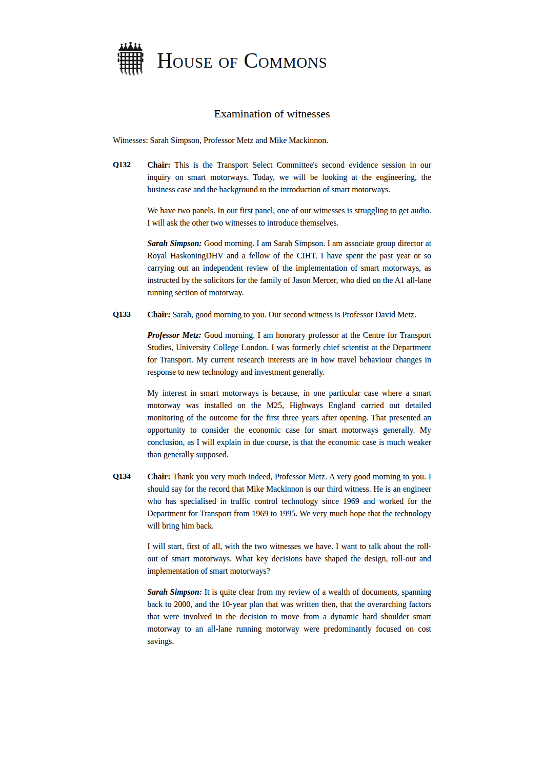House of Commons
Examination of witnesses
Witnesses: Sarah Simpson, Professor Metz and Mike Mackinnon.
Q132
Chair: This is the Transport Select Committee's second evidence session in our inquiry on smart motorways. Today, we will be looking at the engineering, the business case and the background to the introduction of smart motorways.
We have two panels. In our first panel, one of our witnesses is struggling to get audio. I will ask the other two witnesses to introduce themselves.
Sarah Simpson: Good morning. I am Sarah Simpson. I am associate group director at Royal HaskoningDHV and a fellow of the CIHT. I have spent the past year or so carrying out an independent review of the implementation of smart motorways, as instructed by the solicitors for the family of Jason Mercer, who died on the A1 all-lane running section of motorway.
Q133
Chair: Sarah, good morning to you. Our second witness is Professor David Metz.
Professor Metz: Good morning. I am honorary professor at the Centre for Transport Studies, University College London. I was formerly chief scientist at the Department for Transport. My current research interests are in how travel behaviour changes in response to new technology and investment generally.
My interest in smart motorways is because, in one particular case where a smart motorway was installed on the M25, Highways England carried out detailed monitoring of the outcome for the first three years after opening. That presented an opportunity to consider the economic case for smart motorways generally. My conclusion, as I will explain in due course, is that the economic case is much weaker than generally supposed.
Q134
Chair: Thank you very much indeed, Professor Metz. A very good morning to you. I should say for the record that Mike Mackinnon is our third witness. He is an engineer who has specialised in traffic control technology since 1969 and worked for the Department for Transport from 1969 to 1995. We very much hope that the technology will bring him back.
I will start, first of all, with the two witnesses we have. I want to talk about the roll-out of smart motorways. What key decisions have shaped the design, roll-out and implementation of smart motorways?
Sarah Simpson: It is quite clear from my review of a wealth of documents, spanning back to 2000, and the 10-year plan that was written then, that the overarching factors that were involved in the decision to move from a dynamic hard shoulder smart motorway to an all-lane running motorway were predominantly focused on cost savings.